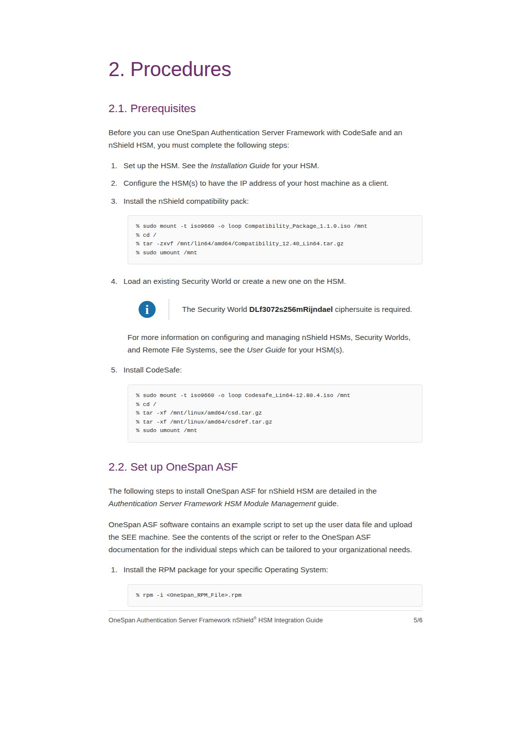2. Procedures
2.1. Prerequisites
Before you can use OneSpan Authentication Server Framework with CodeSafe and an nShield HSM, you must complete the following steps:
Set up the HSM. See the Installation Guide for your HSM.
Configure the HSM(s) to have the IP address of your host machine as a client.
Install the nShield compatibility pack:
% sudo mount -t iso9660 -o loop Compatibility_Package_1.1.0.iso /mnt
% cd /
% tar -zxvf /mnt/lin64/amd64/Compatibility_12.40_Lin64.tar.gz
% sudo umount /mnt
Load an existing Security World or create a new one on the HSM.
i
The Security World DLf3072s256mRijndael ciphersuite is required.
For more information on configuring and managing nShield HSMs, Security Worlds, and Remote File Systems, see the User Guide for your HSM(s).
Install CodeSafe:
% sudo mount -t iso9660 -o loop Codesafe_Lin64-12.80.4.iso /mnt
% cd /
% tar -xf /mnt/linux/amd64/csd.tar.gz
% tar -xf /mnt/linux/amd64/csdref.tar.gz
% sudo umount /mnt
2.2. Set up OneSpan ASF
The following steps to install OneSpan ASF for nShield HSM are detailed in the Authentication Server Framework HSM Module Management guide.
OneSpan ASF software contains an example script to set up the user data file and upload the SEE machine. See the contents of the script or refer to the OneSpan ASF documentation for the individual steps which can be tailored to your organizational needs.
Install the RPM package for your specific Operating System:
% rpm -i <OneSpan_RPM_File>.rpm
OneSpan Authentication Server Framework nShield® HSM Integration Guide
5/6